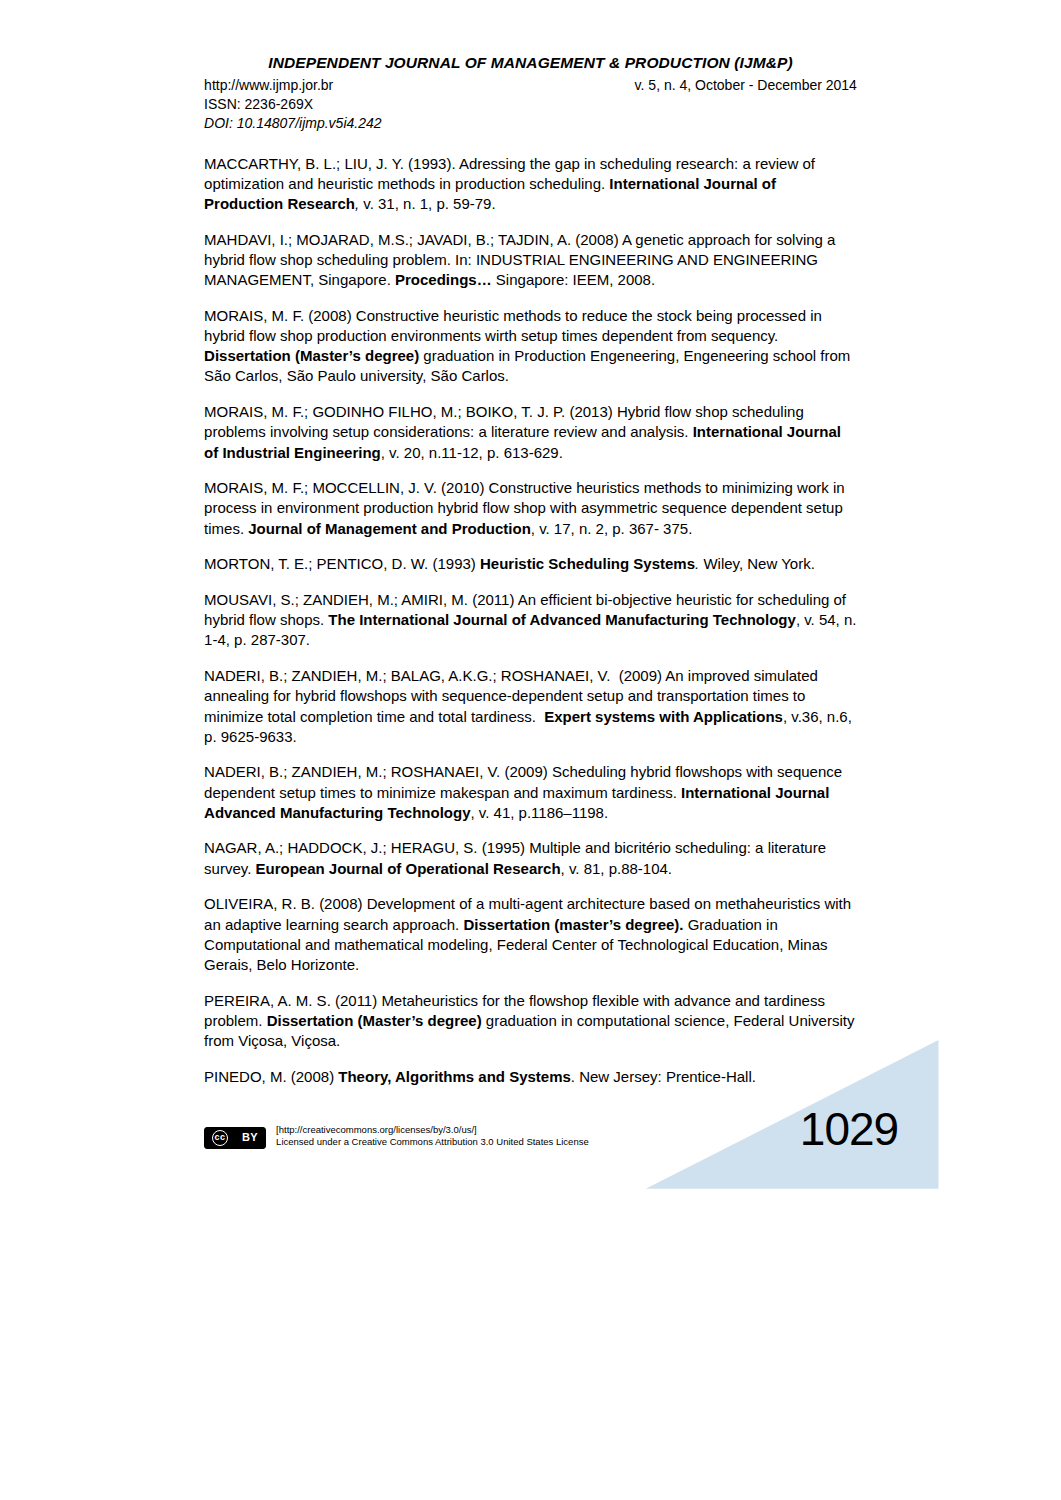INDEPENDENT JOURNAL OF MANAGEMENT & PRODUCTION (IJM&P)
http://www.ijmp.jor.br
v. 5, n. 4, October - December 2014
ISSN: 2236-269X
DOI: 10.14807/ijmp.v5i4.242
MACCARTHY, B. L.; LIU, J. Y. (1993). Adressing the gap in scheduling research: a review of optimization and heuristic methods in production scheduling. International Journal of Production Research, v. 31, n. 1, p. 59-79.
MAHDAVI, I.; MOJARAD, M.S.; JAVADI, B.; TAJDIN, A. (2008) A genetic approach for solving a hybrid flow shop scheduling problem. In: INDUSTRIAL ENGINEERING AND ENGINEERING MANAGEMENT, Singapore. Procedings… Singapore: IEEM, 2008.
MORAIS, M. F. (2008) Constructive heuristic methods to reduce the stock being processed in hybrid flow shop production environments wirth setup times dependent from sequency. Dissertation (Master’s degree) graduation in Production Engeneering, Engeneering school from São Carlos, São Paulo university, São Carlos.
MORAIS, M. F.; GODINHO FILHO, M.; BOIKO, T. J. P. (2013) Hybrid flow shop scheduling problems involving setup considerations: a literature review and analysis. International Journal of Industrial Engineering, v. 20, n.11-12, p. 613-629.
MORAIS, M. F.; MOCCELLIN, J. V. (2010) Constructive heuristics methods to minimizing work in process in environment production hybrid flow shop with asymmetric sequence dependent setup times. Journal of Management and Production, v. 17, n. 2, p. 367- 375.
MORTON, T. E.; PENTICO, D. W. (1993) Heuristic Scheduling Systems. Wiley, New York.
MOUSAVI, S.; ZANDIEH, M.; AMIRI, M. (2011) An efficient bi-objective heuristic for scheduling of hybrid flow shops. The International Journal of Advanced Manufacturing Technology, v. 54, n. 1-4, p. 287-307.
NADERI, B.; ZANDIEH, M.; BALAG, A.K.G.; ROSHANAEI, V. (2009) An improved simulated annealing for hybrid flowshops with sequence-dependent setup and transportation times to minimize total completion time and total tardiness. Expert systems with Applications, v.36, n.6, p. 9625-9633.
NADERI, B.; ZANDIEH, M.; ROSHANAEI, V. (2009) Scheduling hybrid flowshops with sequence dependent setup times to minimize makespan and maximum tardiness. International Journal Advanced Manufacturing Technology, v. 41, p.1186–1198.
NAGAR, A.; HADDOCK, J.; HERAGU, S. (1995) Multiple and bicritério scheduling: a literature survey. European Journal of Operational Research, v. 81, p.88-104.
OLIVEIRA, R. B. (2008) Development of a multi-agent architecture based on methaheuristics with an adaptive learning search approach. Dissertation (master’s degree). Graduation in Computational and mathematical modeling, Federal Center of Technological Education, Minas Gerais, Belo Horizonte.
PEREIRA, A. M. S. (2011) Metaheuristics for the flowshop flexible with advance and tardiness problem. Dissertation (Master’s degree) graduation in computational science, Federal University from Viçosa, Viçosa.
PINEDO, M. (2008) Theory, Algorithms and Systems. New Jersey: Prentice-Hall.
1029
cc BY
[http://creativecommons.org/licenses/by/3.0/us/]
Licensed under a Creative Commons Attribution 3.0 United States License